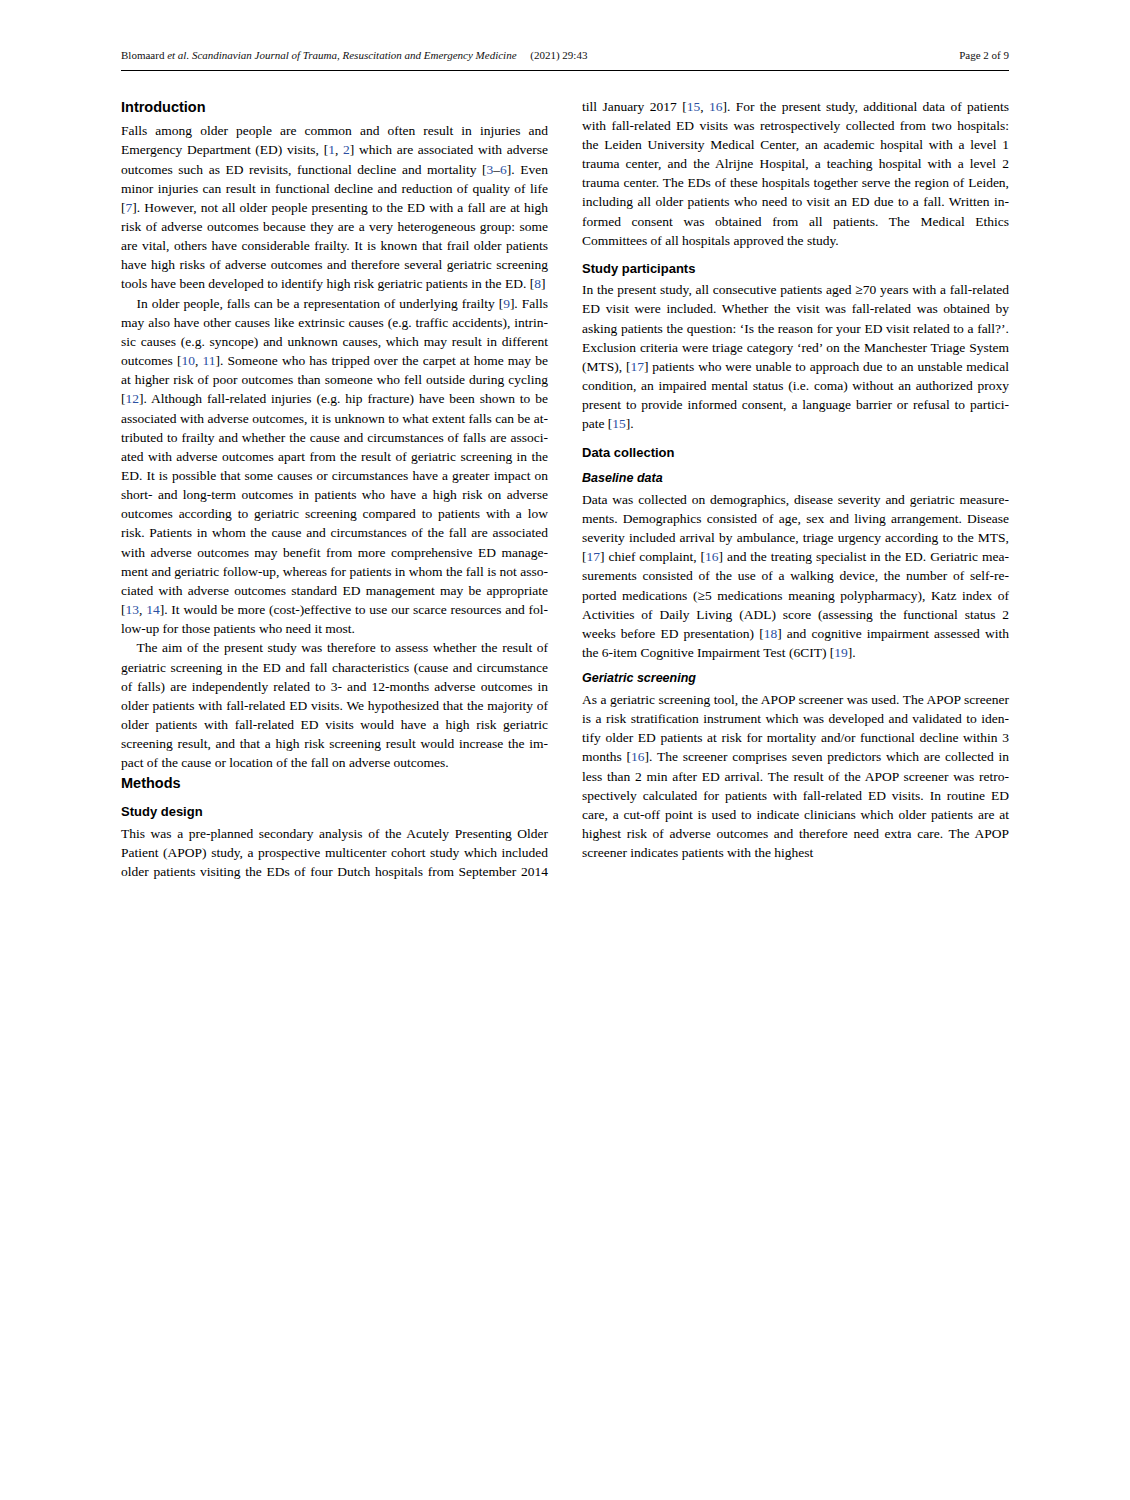Blomaard et al. Scandinavian Journal of Trauma, Resuscitation and Emergency Medicine (2021) 29:43
Page 2 of 9
Introduction
Falls among older people are common and often result in injuries and Emergency Department (ED) visits, [1, 2] which are associated with adverse outcomes such as ED revisits, functional decline and mortality [3–6]. Even minor injuries can result in functional decline and reduction of quality of life [7]. However, not all older people presenting to the ED with a fall are at high risk of adverse outcomes because they are a very heterogeneous group: some are vital, others have considerable frailty. It is known that frail older patients have high risks of adverse outcomes and therefore several geriatric screening tools have been developed to identify high risk geriatric patients in the ED. [8]
In older people, falls can be a representation of underlying frailty [9]. Falls may also have other causes like extrinsic causes (e.g. traffic accidents), intrinsic causes (e.g. syncope) and unknown causes, which may result in different outcomes [10, 11]. Someone who has tripped over the carpet at home may be at higher risk of poor outcomes than someone who fell outside during cycling [12]. Although fall-related injuries (e.g. hip fracture) have been shown to be associated with adverse outcomes, it is unknown to what extent falls can be attributed to frailty and whether the cause and circumstances of falls are associated with adverse outcomes apart from the result of geriatric screening in the ED. It is possible that some causes or circumstances have a greater impact on short- and long-term outcomes in patients who have a high risk on adverse outcomes according to geriatric screening compared to patients with a low risk. Patients in whom the cause and circumstances of the fall are associated with adverse outcomes may benefit from more comprehensive ED management and geriatric follow-up, whereas for patients in whom the fall is not associated with adverse outcomes standard ED management may be appropriate [13, 14]. It would be more (cost-)effective to use our scarce resources and follow-up for those patients who need it most.
The aim of the present study was therefore to assess whether the result of geriatric screening in the ED and fall characteristics (cause and circumstance of falls) are independently related to 3- and 12-months adverse outcomes in older patients with fall-related ED visits. We hypothesized that the majority of older patients with fall-related ED visits would have a high risk geriatric screening result, and that a high risk screening result would increase the impact of the cause or location of the fall on adverse outcomes.
Methods
Study design
This was a pre-planned secondary analysis of the Acutely Presenting Older Patient (APOP) study, a prospective multicenter cohort study which included older patients visiting the EDs of four Dutch hospitals from September 2014 till January 2017 [15, 16]. For the present study, additional data of patients with fall-related ED visits was retrospectively collected from two hospitals: the Leiden University Medical Center, an academic hospital with a level 1 trauma center, and the Alrijne Hospital, a teaching hospital with a level 2 trauma center. The EDs of these hospitals together serve the region of Leiden, including all older patients who need to visit an ED due to a fall. Written informed consent was obtained from all patients. The Medical Ethics Committees of all hospitals approved the study.
Study participants
In the present study, all consecutive patients aged ≥70 years with a fall-related ED visit were included. Whether the visit was fall-related was obtained by asking patients the question: ‘Is the reason for your ED visit related to a fall?’. Exclusion criteria were triage category ‘red’ on the Manchester Triage System (MTS), [17] patients who were unable to approach due to an unstable medical condition, an impaired mental status (i.e. coma) without an authorized proxy present to provide informed consent, a language barrier or refusal to participate [15].
Data collection
Baseline data
Data was collected on demographics, disease severity and geriatric measurements. Demographics consisted of age, sex and living arrangement. Disease severity included arrival by ambulance, triage urgency according to the MTS, [17] chief complaint, [16] and the treating specialist in the ED. Geriatric measurements consisted of the use of a walking device, the number of self-reported medications (≥5 medications meaning polypharmacy), Katz index of Activities of Daily Living (ADL) score (assessing the functional status 2 weeks before ED presentation) [18] and cognitive impairment assessed with the 6-item Cognitive Impairment Test (6CIT) [19].
Geriatric screening
As a geriatric screening tool, the APOP screener was used. The APOP screener is a risk stratification instrument which was developed and validated to identify older ED patients at risk for mortality and/or functional decline within 3 months [16]. The screener comprises seven predictors which are collected in less than 2 min after ED arrival. The result of the APOP screener was retrospectively calculated for patients with fall-related ED visits. In routine ED care, a cut-off point is used to indicate clinicians which older patients are at highest risk of adverse outcomes and therefore need extra care. The APOP screener indicates patients with the highest